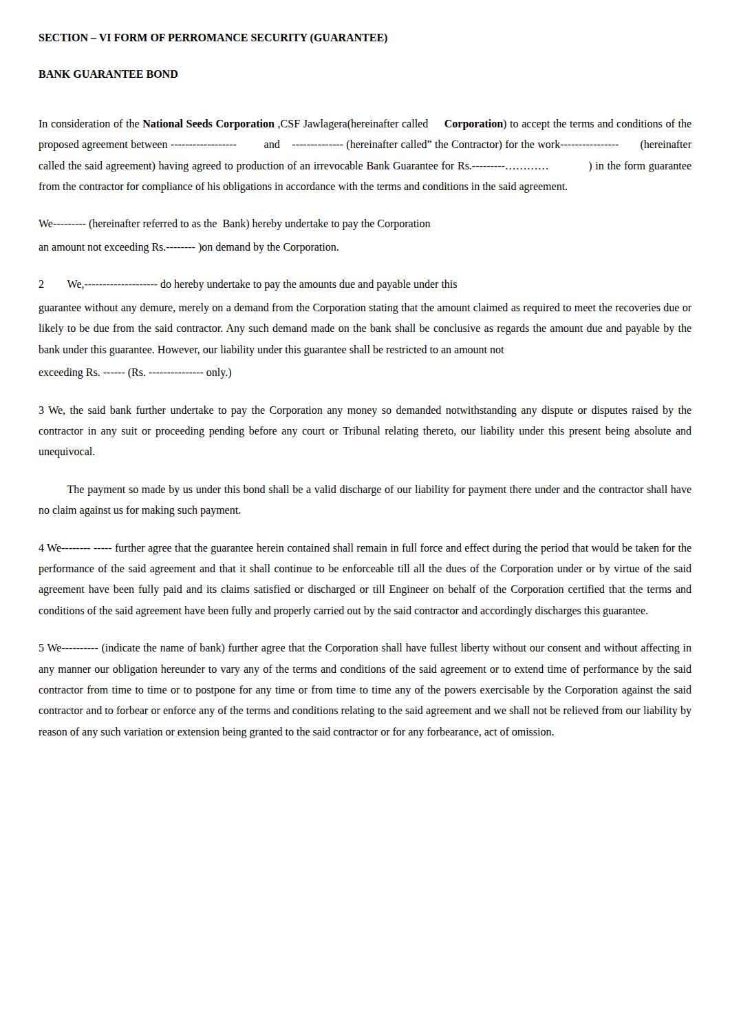SECTION – VI FORM OF PERROMANCE SECURITY (GUARANTEE)
BANK GUARANTEE BOND
In consideration of the National Seeds Corporation ,CSF Jawlagera(hereinafter called Corporation) to accept the terms and conditions of the proposed agreement between ------------------ and -------------- (hereinafter called” the Contractor) for the work---------------- (hereinafter called the said agreement) having agreed to production of an irrevocable Bank Guarantee for Rs.---------………… ) in the form guarantee from the contractor for compliance of his obligations in accordance with the terms and conditions in the said agreement.
We--------- (hereinafter referred to as the Bank) hereby undertake to pay the Corporation
an amount not exceeding Rs.-------- )on demand by the Corporation.
2 We,-------------------- do hereby undertake to pay the amounts due and payable under this
guarantee without any demure, merely on a demand from the Corporation stating that the amount claimed as required to meet the recoveries due or likely to be due from the said contractor. Any such demand made on the bank shall be conclusive as regards the amount due and payable by the bank under this guarantee. However, our liability under this guarantee shall be restricted to an amount not
exceeding Rs. ------ (Rs. --------------- only.)
3 We, the said bank further undertake to pay the Corporation any money so demanded notwithstanding any dispute or disputes raised by the contractor in any suit or proceeding pending before any court or Tribunal relating thereto, our liability under this present being absolute and unequivocal.
The payment so made by us under this bond shall be a valid discharge of our liability for payment there under and the contractor shall have no claim against us for making such payment.
4 We-------- ----- further agree that the guarantee herein contained shall remain in full force and effect during the period that would be taken for the performance of the said agreement and that it shall continue to be enforceable till all the dues of the Corporation under or by virtue of the said agreement have been fully paid and its claims satisfied or discharged or till Engineer on behalf of the Corporation certified that the terms and conditions of the said agreement have been fully and properly carried out by the said contractor and accordingly discharges this guarantee.
5 We---------- (indicate the name of bank) further agree that the Corporation shall have fullest liberty without our consent and without affecting in any manner our obligation hereunder to vary any of the terms and conditions of the said agreement or to extend time of performance by the said contractor from time to time or to postpone for any time or from time to time any of the powers exercisable by the Corporation against the said contractor and to forbear or enforce any of the terms and conditions relating to the said agreement and we shall not be relieved from our liability by reason of any such variation or extension being granted to the said contractor or for any forbearance, act of omission.